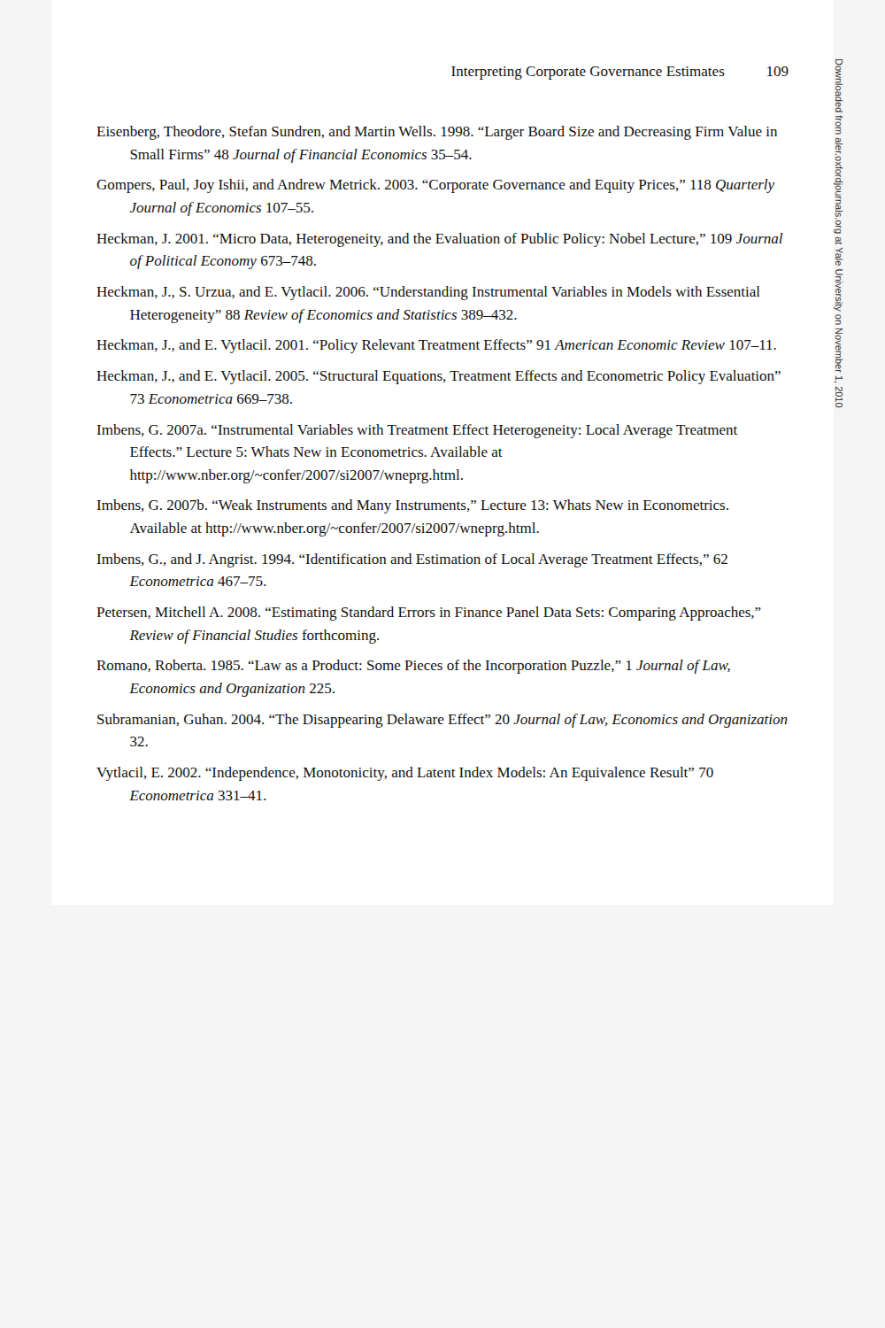Interpreting Corporate Governance Estimates 109
Eisenberg, Theodore, Stefan Sundren, and Martin Wells. 1998. “Larger Board Size and Decreasing Firm Value in Small Firms” 48 Journal of Financial Economics 35–54.
Gompers, Paul, Joy Ishii, and Andrew Metrick. 2003. “Corporate Governance and Equity Prices,” 118 Quarterly Journal of Economics 107–55.
Heckman, J. 2001. “Micro Data, Heterogeneity, and the Evaluation of Public Policy: Nobel Lecture,” 109 Journal of Political Economy 673–748.
Heckman, J., S. Urzua, and E. Vytlacil. 2006. “Understanding Instrumental Variables in Models with Essential Heterogeneity” 88 Review of Economics and Statistics 389–432.
Heckman, J., and E. Vytlacil. 2001. “Policy Relevant Treatment Effects” 91 American Economic Review 107–11.
Heckman, J., and E. Vytlacil. 2005. “Structural Equations, Treatment Effects and Econometric Policy Evaluation” 73 Econometrica 669–738.
Imbens, G. 2007a. “Instrumental Variables with Treatment Effect Heterogeneity: Local Average Treatment Effects.” Lecture 5: Whats New in Econometrics. Available at http://www.nber.org/~confer/2007/si2007/wneprg.html.
Imbens, G. 2007b. “Weak Instruments and Many Instruments,” Lecture 13: Whats New in Econometrics. Available at http://www.nber.org/~confer/2007/si2007/wneprg.html.
Imbens, G., and J. Angrist. 1994. “Identification and Estimation of Local Average Treatment Effects,” 62 Econometrica 467–75.
Petersen, Mitchell A. 2008. “Estimating Standard Errors in Finance Panel Data Sets: Comparing Approaches,” Review of Financial Studies forthcoming.
Romano, Roberta. 1985. “Law as a Product: Some Pieces of the Incorporation Puzzle,” 1 Journal of Law, Economics and Organization 225.
Subramanian, Guhan. 2004. “The Disappearing Delaware Effect” 20 Journal of Law, Economics and Organization 32.
Vytlacil, E. 2002. “Independence, Monotonicity, and Latent Index Models: An Equivalence Result” 70 Econometrica 331–41.
Downloaded from aler.oxfordjournals.org at Yale University on November 1, 2010